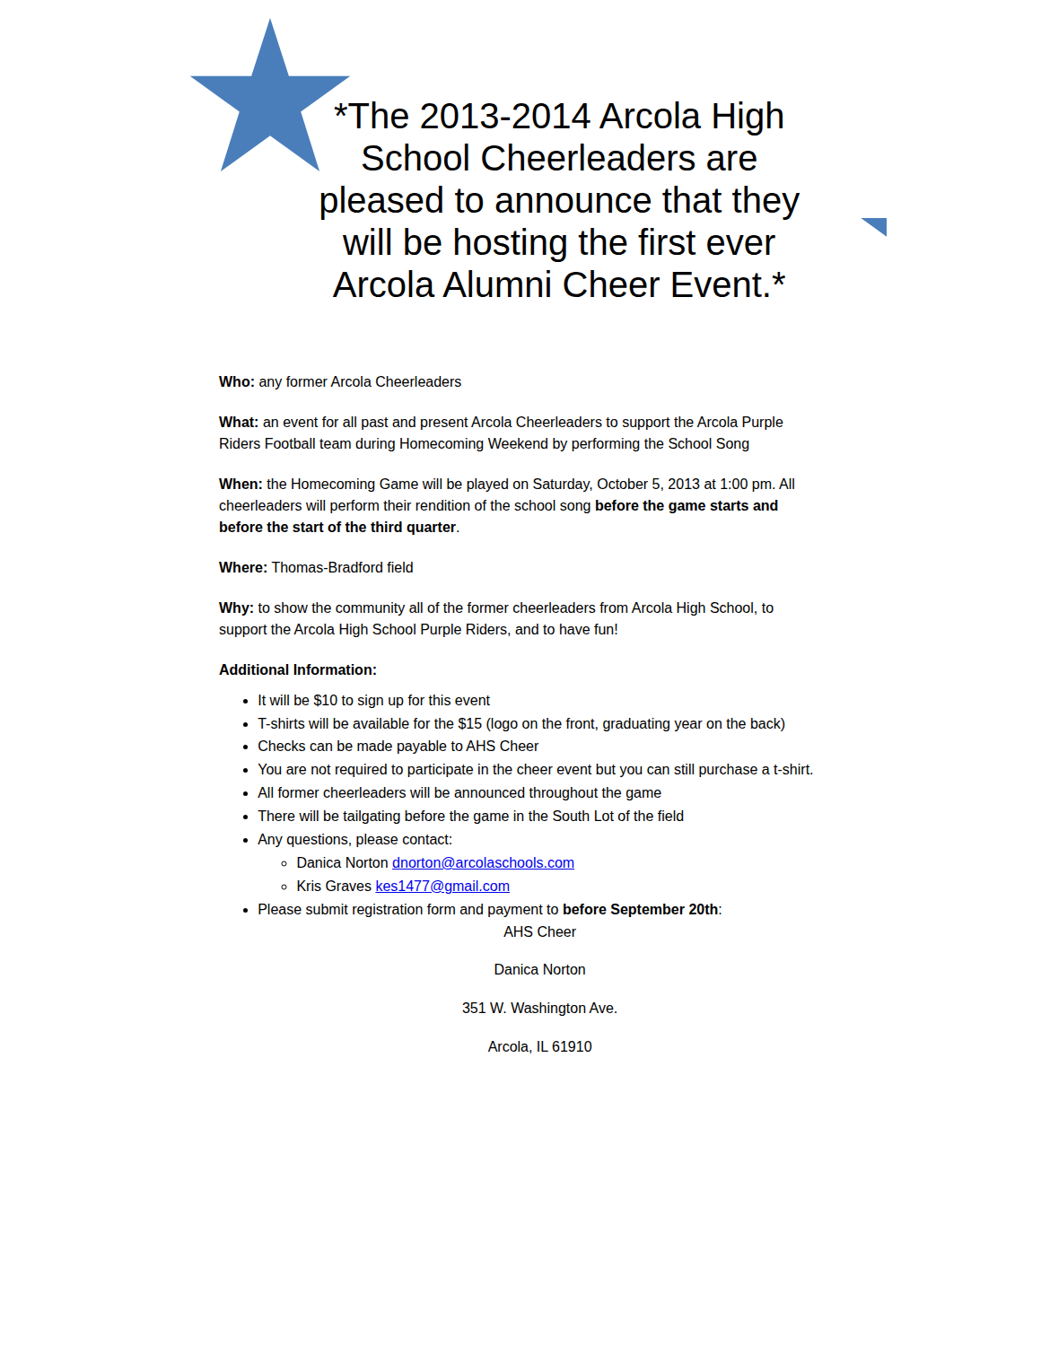*The 2013-2014 Arcola High School Cheerleaders are pleased to announce that they will be hosting the first ever Arcola Alumni Cheer Event.*
Who: any former Arcola Cheerleaders
What: an event for all past and present Arcola Cheerleaders to support the Arcola Purple Riders Football team during Homecoming Weekend by performing the School Song
When: the Homecoming Game will be played on Saturday, October 5, 2013 at 1:00 pm. All cheerleaders will perform their rendition of the school song before the game starts and before the start of the third quarter.
Where: Thomas-Bradford field
Why: to show the community all of the former cheerleaders from Arcola High School, to support the Arcola High School Purple Riders, and to have fun!
Additional Information:
It will be $10 to sign up for this event
T-shirts will be available for the $15 (logo on the front, graduating year on the back)
Checks can be made payable to AHS Cheer
You are not required to participate in the cheer event but you can still purchase a t-shirt.
All former cheerleaders will be announced throughout the game
There will be tailgating before the game in the South Lot of the field
Any questions, please contact:
Danica Norton dnorton@arcolaschools.com
Kris Graves kes1477@gmail.com
Please submit registration form and payment to before September 20th:
AHS Cheer
Danica Norton
351 W. Washington Ave.
Arcola, IL 61910